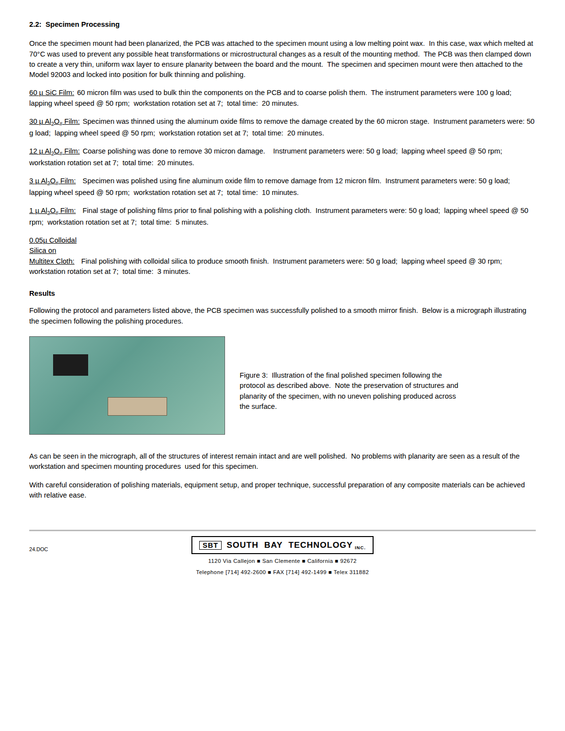2.2: Specimen Processing
Once the specimen mount had been planarized, the PCB was attached to the specimen mount using a low melting point wax. In this case, wax which melted at 70°C was used to prevent any possible heat transformations or microstructural changes as a result of the mounting method. The PCB was then clamped down to create a very thin, uniform wax layer to ensure planarity between the board and the mount. The specimen and specimen mount were then attached to the Model 92003 and locked into position for bulk thinning and polishing.
60 µ SiC Film: 60 micron film was used to bulk thin the components on the PCB and to coarse polish them. The instrument parameters were 100 g load; lapping wheel speed @ 50 rpm; workstation rotation set at 7; total time: 20 minutes.
30 µ Al2O# Film: Specimen was thinned using the aluminum oxide films to remove the damage created by the 60 micron stage. Instrument parameters were: 50 g load; lapping wheel speed @ 50 rpm; workstation rotation set at 7; total time: 20 minutes.
12 µ Al2O# Film: Coarse polishing was done to remove 30 micron damage. Instrument parameters were: 50 g load; lapping wheel speed @ 50 rpm; workstation rotation set at 7; total time: 20 minutes.
3 µ Al2O# Film: Specimen was polished using fine aluminum oxide film to remove damage from 12 micron film. Instrument parameters were: 50 g load; lapping wheel speed @ 50 rpm; workstation rotation set at 7; total time: 10 minutes.
1 µ Al2O# Film: Final stage of polishing films prior to final polishing with a polishing cloth. Instrument parameters were: 50 g load; lapping wheel speed @ 50 rpm; workstation rotation set at 7; total time: 5 minutes.
0.05µ Colloidal Silica on Multitex Cloth: Final polishing with colloidal silica to produce smooth finish. Instrument parameters were: 50 g load; lapping wheel speed @ 30 rpm; workstation rotation set at 7; total time: 3 minutes.
Results
Following the protocol and parameters listed above, the PCB specimen was successfully polished to a smooth mirror finish. Below is a micrograph illustrating the specimen following the polishing procedures.
Figure 3: Illustration of the final polished specimen following the protocol as described above. Note the preservation of structures and planarity of the specimen, with no uneven polishing produced across the surface.
As can be seen in the micrograph, all of the structures of interest remain intact and are well polished. No problems with planarity are seen as a result of the workstation and specimen mounting procedures used for this specimen.
With careful consideration of polishing materials, equipment setup, and proper technique, successful preparation of any composite materials can be achieved with relative ease.
24.DOC
SBTSOUTH BAY TECHNOLOGYINC.
1120 Via Callejon ■ San Clemente ■ California ■ 92672
Telephone [714] 492-2600 ■ FAX [714] 492-1499 ■ Telex 311882